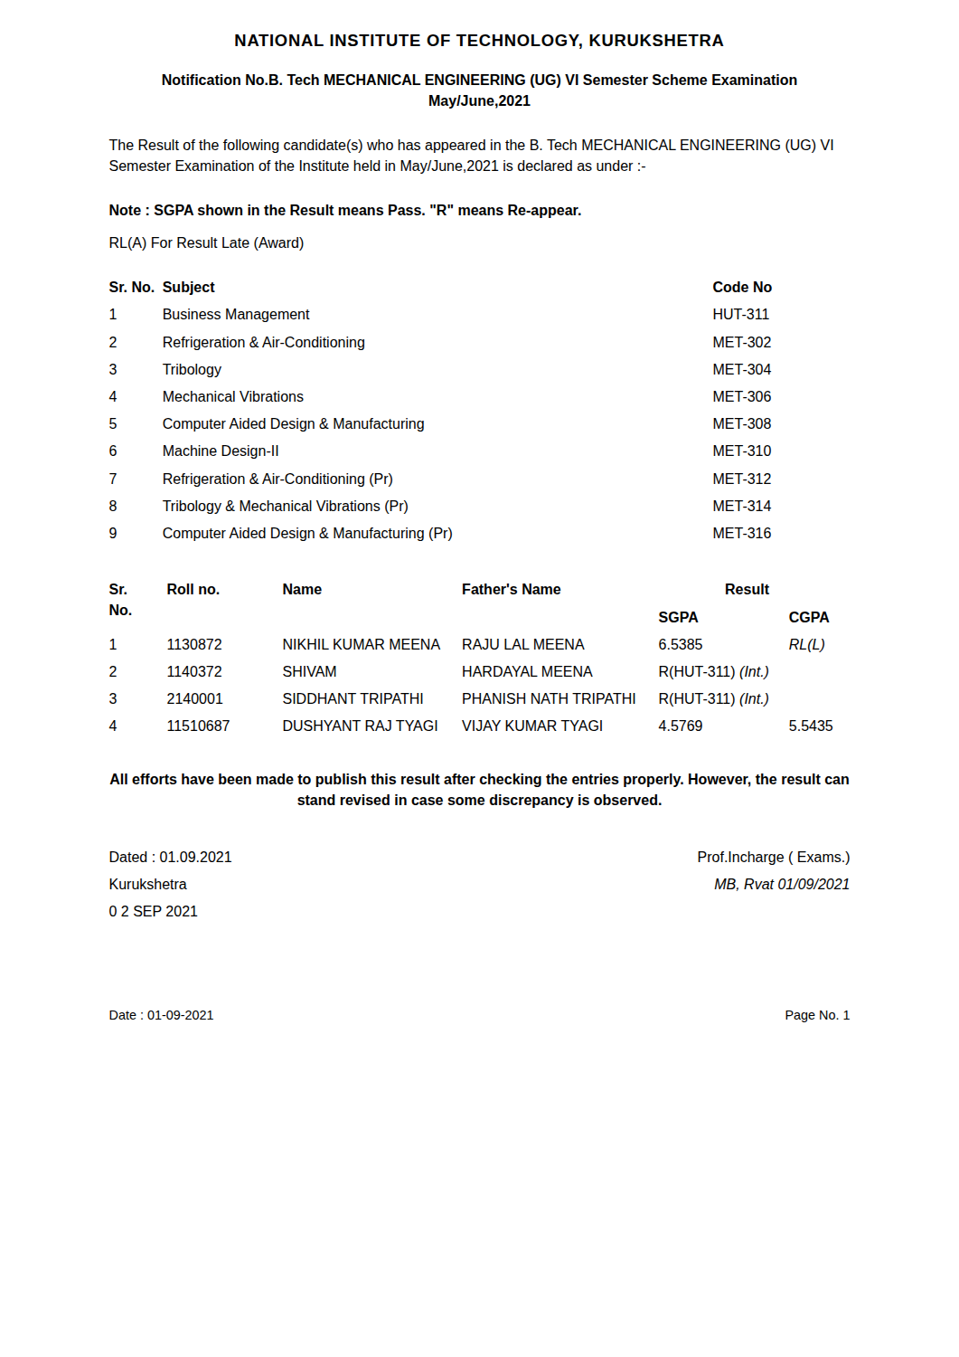NATIONAL INSTITUTE OF TECHNOLOGY, KURUKSHETRA
Notification No.B. Tech MECHANICAL ENGINEERING (UG) VI Semester Scheme Examination May/June,2021
The Result of the following candidate(s) who has appeared in the B. Tech MECHANICAL ENGINEERING (UG) VI Semester Examination of the Institute held in May/June,2021 is declared as under :-
Note : SGPA shown in the Result means Pass. "R" means Re-appear.
RL(A) For Result Late (Award)
| Sr. No. | Subject | Code No |
| --- | --- | --- |
| 1 | Business Management | HUT-311 |
| 2 | Refrigeration & Air-Conditioning | MET-302 |
| 3 | Tribology | MET-304 |
| 4 | Mechanical Vibrations | MET-306 |
| 5 | Computer Aided Design & Manufacturing | MET-308 |
| 6 | Machine Design-II | MET-310 |
| 7 | Refrigeration & Air-Conditioning (Pr) | MET-312 |
| 8 | Tribology & Mechanical Vibrations (Pr) | MET-314 |
| 9 | Computer Aided Design & Manufacturing (Pr) | MET-316 |
| Sr. No. | Roll no. | Name | Father's Name | Result |
| --- | --- | --- | --- | --- |
| SGPA | CGPA |
| 1 | 1130872 | NIKHIL KUMAR MEENA | RAJU LAL MEENA | 6.5385 | RL(L) |
| 2 | 1140372 | SHIVAM | HARDAYAL MEENA | R(HUT-311) (Int.) | |
| 3 | 2140001 | SIDDHANT TRIPATHI | PHANISH NATH TRIPATHI | R(HUT-311) (Int.) | |
| 4 | 11510687 | DUSHYANT RAJ TYAGI | VIJAY KUMAR TYAGI | 4.5769 | 5.5435 |
All efforts have been made to publish this result after checking the entries properly. However, the result can stand revised in case some discrepancy is observed.
Dated : 01.09.2021
Kurukshetra
0 2 SEP 2021
Prof.Incharge ( Exams.)
MB, Rvat 01/09/2021
Date : 01-09-2021 Page No. 1